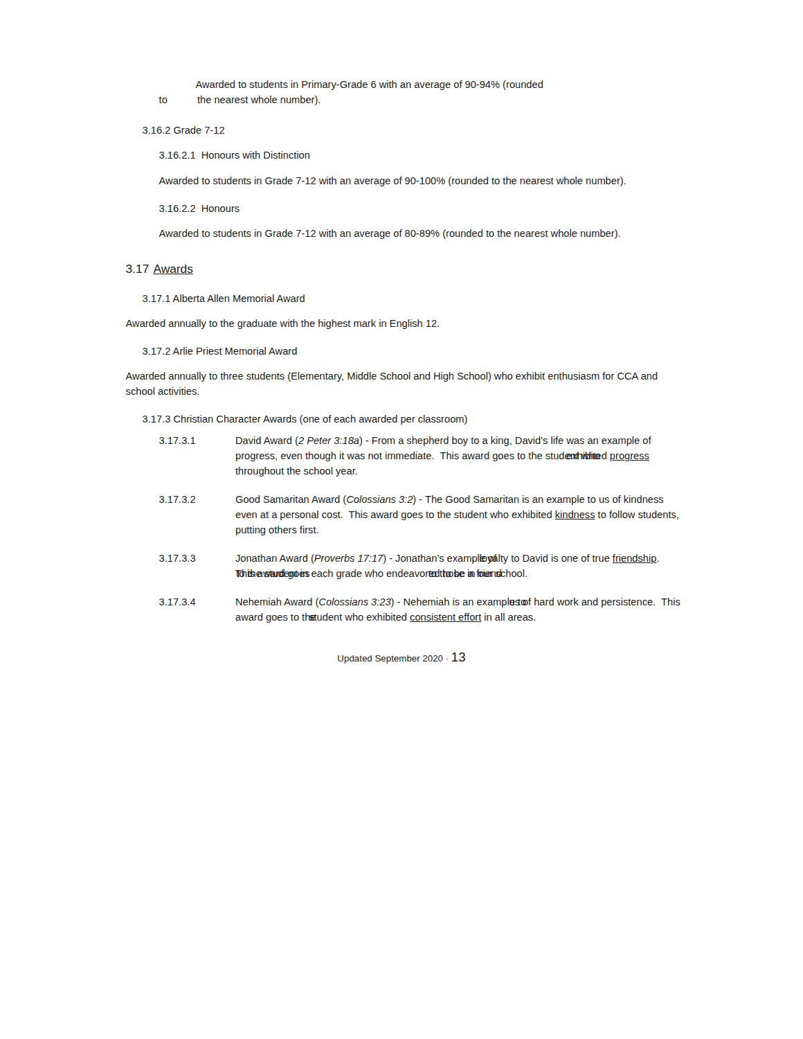Awarded to students in Primary-Grade 6 with an average of 90-94% (rounded
to the nearest whole number).
3.16.2 Grade 7-12
3.16.2.1 Honours with Distinction
Awarded to students in Grade 7-12 with an average of 90-100% (rounded to the nearest whole number).
3.16.2.2 Honours
Awarded to students in Grade 7-12 with an average of 80-89% (rounded to the nearest whole number).
3.17 Awards
3.17.1 Alberta Allen Memorial Award
Awarded annually to the graduate with the highest mark in English 12.
3.17.2 Arlie Priest Memorial Award
Awarded annually to three students (Elementary, Middle School and High School) who exhibit enthusiasm for CCA and school activities.
3.17.3 Christian Character Awards (one of each awarded per classroom)
3.17.3.1
David Award (2 Peter 3:18a) - From a shepherd boy to a king, David's life was an example of progress, even though it was not immediate. This award goes to the student who exhibited progress throughout the school year.
3.17.3.2
Good Samaritan Award (Colossians 3:2) - The Good Samaritan is an example to us of kindness even at a personal cost. This award goes to the student who exhibited kindness to follow students, putting others first.
3.17.3.3
Jonathan Award (Proverbs 17:17) - Jonathan's example of loyalty to David is one of true friendship. This award goes to the student in each grade who endeavored to be a friend to those in our school.
3.17.3.4
Nehemiah Award (Colossians 3:23) - Nehemiah is an example to us of hard work and persistence. This award goes to the student who exhibited consistent effort in all areas.
Updated September 2020 · 13